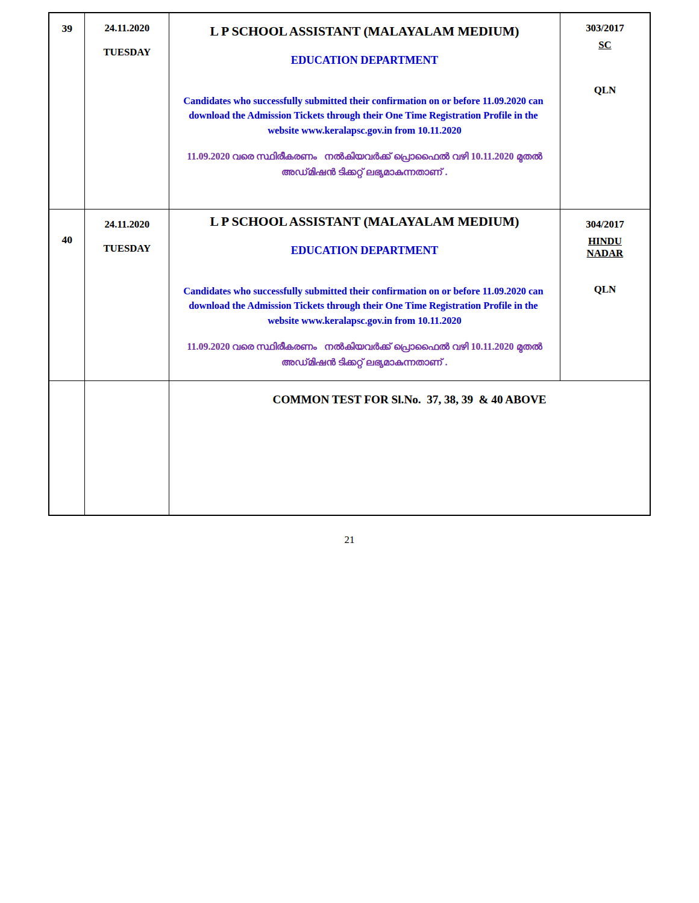| 39 | 24.11.2020 TUESDAY | L P SCHOOL ASSISTANT (MALAYALAM MEDIUM) EDUCATION DEPARTMENT Candidates who successfully submitted their confirmation on or before 11.09.2020 can download the Admission Tickets through their One Time Registration Profile in the website www.keralapsc.gov.in from 10.11.2020 11.09.2020 വരെ സ്ഥിരീകരണം നൽകിയവർക്ക് പ്രൊഫൈൽ വഴി 10.11.2020 മുതൽ അഡ്‌മിഷൻ ടിക്കറ്റ് ലഭ്യമാകുന്നതാണ് . | 303/2017 SC QLN |
| 40 | 24.11.2020 TUESDAY | L P SCHOOL ASSISTANT (MALAYALAM MEDIUM) EDUCATION DEPARTMENT Candidates who successfully submitted their confirmation on or before 11.09.2020 can download the Admission Tickets through their One Time Registration Profile in the website www.keralapsc.gov.in from 10.11.2020 11.09.2020 വരെ സ്ഥിരീകരണം നൽകിയവർക്ക് പ്രൊഫൈൽ വഴി 10.11.2020 മുതൽ അഡ്‌മിഷൻ ടിക്കറ്റ് ലഭ്യമാകുന്നതാണ് . | 304/2017 HINDU NADAR QLN |
| | | COMMON TEST FOR Sl.No. 37, 38, 39 & 40 ABOVE |
21